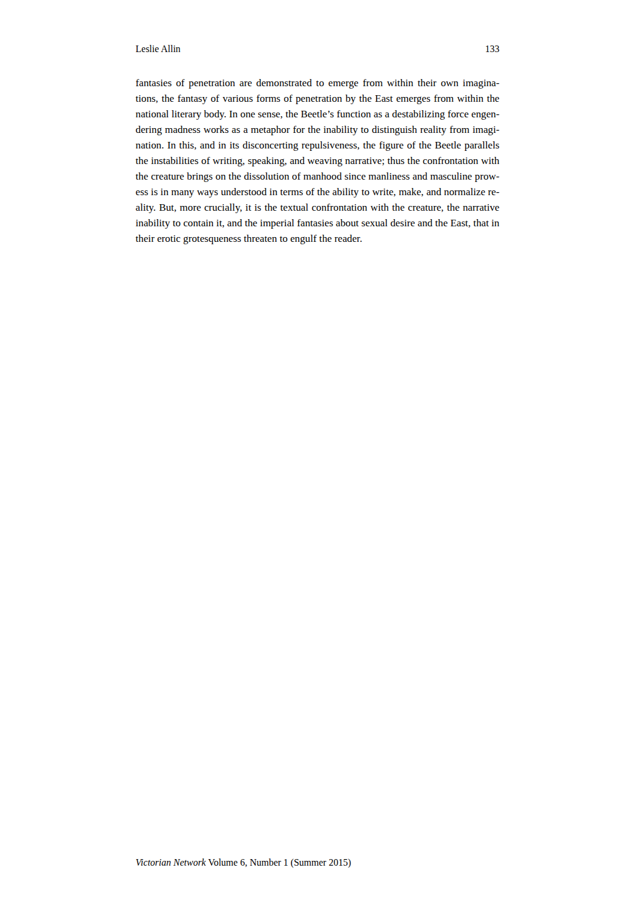Leslie Allin 133
fantasies of penetration are demonstrated to emerge from within their own imaginations, the fantasy of various forms of penetration by the East emerges from within the national literary body. In one sense, the Beetle’s function as a destabilizing force engendering madness works as a metaphor for the inability to distinguish reality from imagination. In this, and in its disconcerting repulsiveness, the figure of the Beetle parallels the instabilities of writing, speaking, and weaving narrative; thus the confrontation with the creature brings on the dissolution of manhood since manliness and masculine prowess is in many ways understood in terms of the ability to write, make, and normalize reality. But, more crucially, it is the textual confrontation with the creature, the narrative inability to contain it, and the imperial fantasies about sexual desire and the East, that in their erotic grotesqueness threaten to engulf the reader.
Victorian Network Volume 6, Number 1 (Summer 2015)